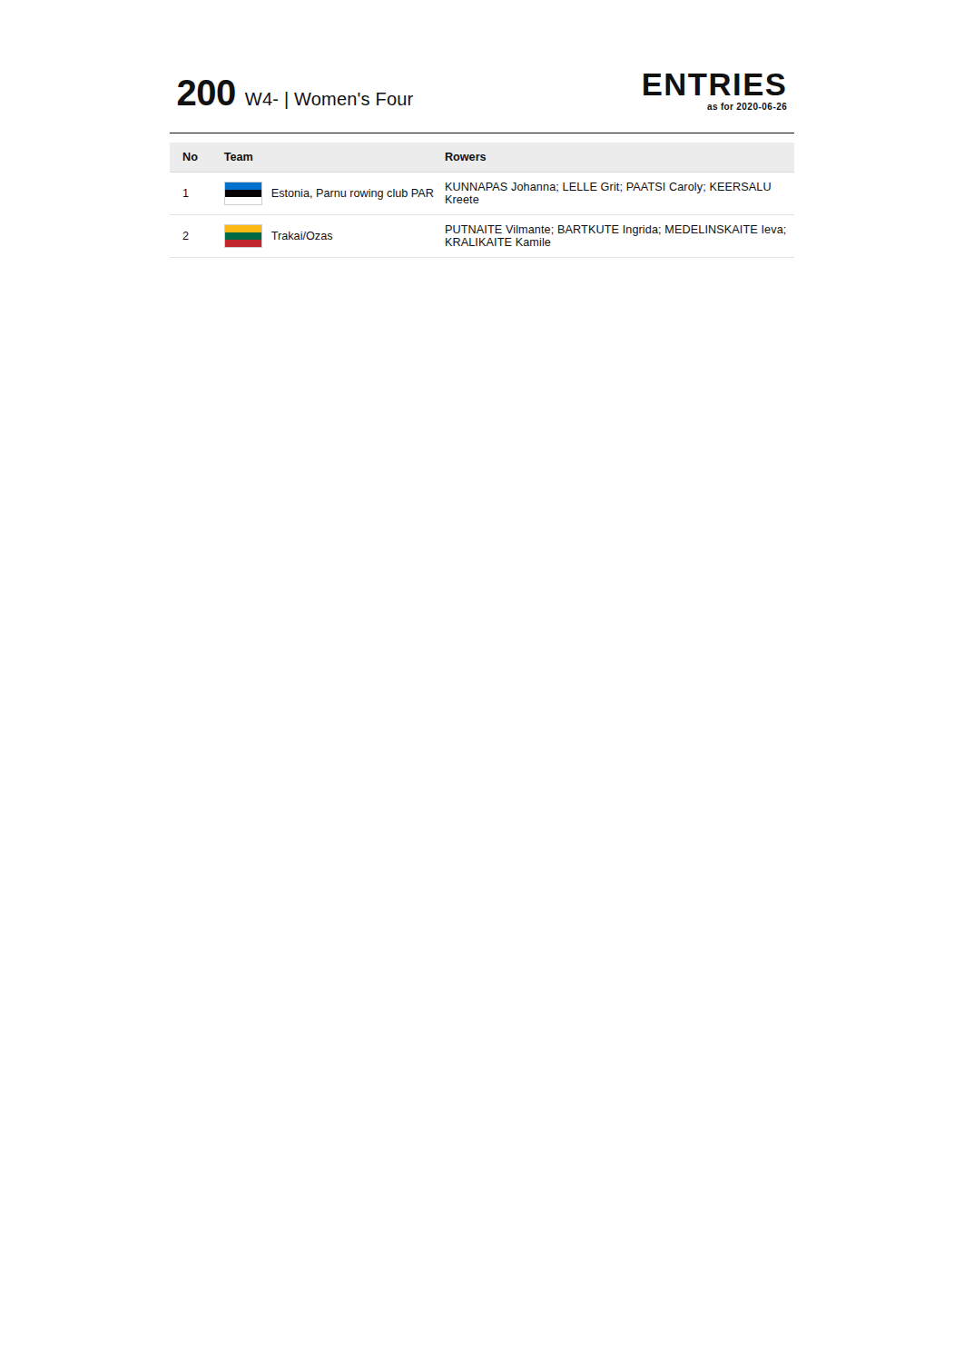200 W4- | Women's Four
ENTRIES
as for 2020-06-26
| No | Team | Rowers |
| --- | --- | --- |
| 1 | Estonia, Parnu rowing club PAR | KUNNAPAS Johanna; LELLE Grit; PAATSI Caroly; KEERSALU Kreete |
| 2 | Trakai/Ozas | PUTNAITE Vilmante; BARTKUTE Ingrida; MEDELINSKAITE Ieva; KRALIKAITE Kamile |